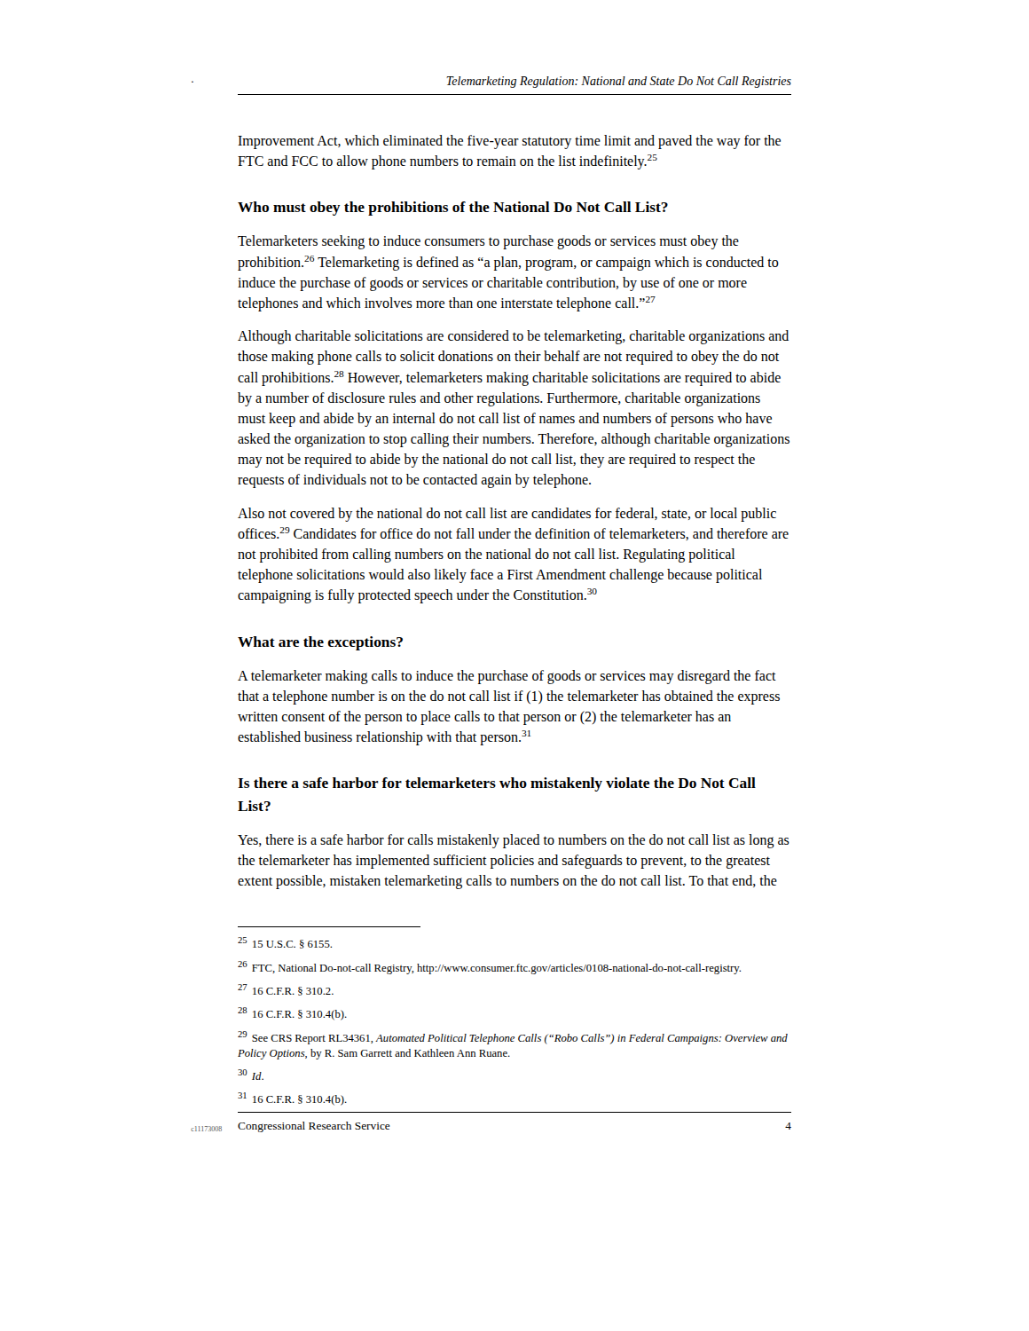.
Telemarketing Regulation: National and State Do Not Call Registries
Improvement Act, which eliminated the five-year statutory time limit and paved the way for the FTC and FCC to allow phone numbers to remain on the list indefinitely.25
Who must obey the prohibitions of the National Do Not Call List?
Telemarketers seeking to induce consumers to purchase goods or services must obey the prohibition.26 Telemarketing is defined as “a plan, program, or campaign which is conducted to induce the purchase of goods or services or charitable contribution, by use of one or more telephones and which involves more than one interstate telephone call.”27
Although charitable solicitations are considered to be telemarketing, charitable organizations and those making phone calls to solicit donations on their behalf are not required to obey the do not call prohibitions.28 However, telemarketers making charitable solicitations are required to abide by a number of disclosure rules and other regulations. Furthermore, charitable organizations must keep and abide by an internal do not call list of names and numbers of persons who have asked the organization to stop calling their numbers. Therefore, although charitable organizations may not be required to abide by the national do not call list, they are required to respect the requests of individuals not to be contacted again by telephone.
Also not covered by the national do not call list are candidates for federal, state, or local public offices.29 Candidates for office do not fall under the definition of telemarketers, and therefore are not prohibited from calling numbers on the national do not call list. Regulating political telephone solicitations would also likely face a First Amendment challenge because political campaigning is fully protected speech under the Constitution.30
What are the exceptions?
A telemarketer making calls to induce the purchase of goods or services may disregard the fact that a telephone number is on the do not call list if (1) the telemarketer has obtained the express written consent of the person to place calls to that person or (2) the telemarketer has an established business relationship with that person.31
Is there a safe harbor for telemarketers who mistakenly violate the Do Not Call List?
Yes, there is a safe harbor for calls mistakenly placed to numbers on the do not call list as long as the telemarketer has implemented sufficient policies and safeguards to prevent, to the greatest extent possible, mistaken telemarketing calls to numbers on the do not call list. To that end, the
25 15 U.S.C. § 6155.
26 FTC, National Do-not-call Registry, http://www.consumer.ftc.gov/articles/0108-national-do-not-call-registry.
27 16 C.F.R. § 310.2.
28 16 C.F.R. § 310.4(b).
29 See CRS Report RL34361, Automated Political Telephone Calls (“Robo Calls”) in Federal Campaigns: Overview and Policy Options, by R. Sam Garrett and Kathleen Ann Ruane.
30 Id.
31 16 C.F.R. § 310.4(b).
c11173008
Congressional Research Service 4